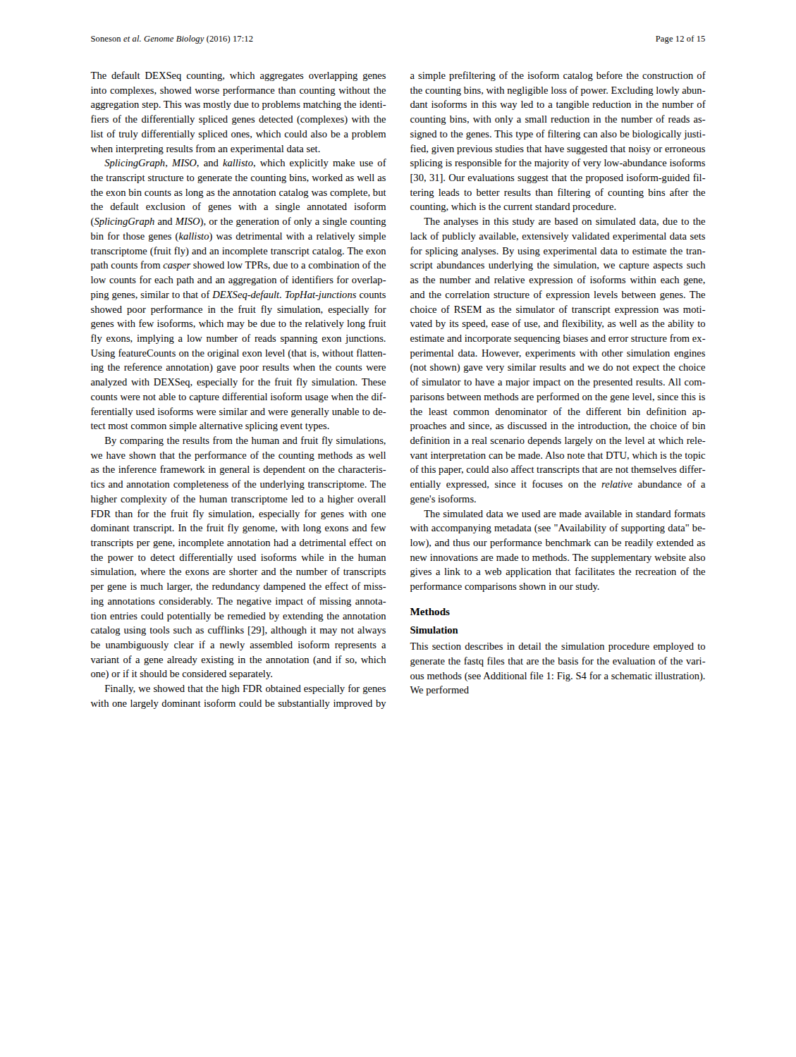Soneson et al. Genome Biology (2016) 17:12
Page 12 of 15
The default DEXSeq counting, which aggregates overlapping genes into complexes, showed worse performance than counting without the aggregation step. This was mostly due to problems matching the identifiers of the differentially spliced genes detected (complexes) with the list of truly differentially spliced ones, which could also be a problem when interpreting results from an experimental data set.
SplicingGraph, MISO, and kallisto, which explicitly make use of the transcript structure to generate the counting bins, worked as well as the exon bin counts as long as the annotation catalog was complete, but the default exclusion of genes with a single annotated isoform (SplicingGraph and MISO), or the generation of only a single counting bin for those genes (kallisto) was detrimental with a relatively simple transcriptome (fruit fly) and an incomplete transcript catalog. The exon path counts from casper showed low TPRs, due to a combination of the low counts for each path and an aggregation of identifiers for overlapping genes, similar to that of DEXSeq-default. TopHat-junctions counts showed poor performance in the fruit fly simulation, especially for genes with few isoforms, which may be due to the relatively long fruit fly exons, implying a low number of reads spanning exon junctions. Using featureCounts on the original exon level (that is, without flattening the reference annotation) gave poor results when the counts were analyzed with DEXSeq, especially for the fruit fly simulation. These counts were not able to capture differential isoform usage when the differentially used isoforms were similar and were generally unable to detect most common simple alternative splicing event types.
By comparing the results from the human and fruit fly simulations, we have shown that the performance of the counting methods as well as the inference framework in general is dependent on the characteristics and annotation completeness of the underlying transcriptome. The higher complexity of the human transcriptome led to a higher overall FDR than for the fruit fly simulation, especially for genes with one dominant transcript. In the fruit fly genome, with long exons and few transcripts per gene, incomplete annotation had a detrimental effect on the power to detect differentially used isoforms while in the human simulation, where the exons are shorter and the number of transcripts per gene is much larger, the redundancy dampened the effect of missing annotations considerably. The negative impact of missing annotation entries could potentially be remedied by extending the annotation catalog using tools such as cufflinks [29], although it may not always be unambiguously clear if a newly assembled isoform represents a variant of a gene already existing in the annotation (and if so, which one) or if it should be considered separately.
Finally, we showed that the high FDR obtained especially for genes with one largely dominant isoform could be substantially improved by a simple prefiltering of the isoform catalog before the construction of the counting bins, with negligible loss of power. Excluding lowly abundant isoforms in this way led to a tangible reduction in the number of counting bins, with only a small reduction in the number of reads assigned to the genes. This type of filtering can also be biologically justified, given previous studies that have suggested that noisy or erroneous splicing is responsible for the majority of very low-abundance isoforms [30, 31]. Our evaluations suggest that the proposed isoform-guided filtering leads to better results than filtering of counting bins after the counting, which is the current standard procedure.
The analyses in this study are based on simulated data, due to the lack of publicly available, extensively validated experimental data sets for splicing analyses. By using experimental data to estimate the transcript abundances underlying the simulation, we capture aspects such as the number and relative expression of isoforms within each gene, and the correlation structure of expression levels between genes. The choice of RSEM as the simulator of transcript expression was motivated by its speed, ease of use, and flexibility, as well as the ability to estimate and incorporate sequencing biases and error structure from experimental data. However, experiments with other simulation engines (not shown) gave very similar results and we do not expect the choice of simulator to have a major impact on the presented results. All comparisons between methods are performed on the gene level, since this is the least common denominator of the different bin definition approaches and since, as discussed in the introduction, the choice of bin definition in a real scenario depends largely on the level at which relevant interpretation can be made. Also note that DTU, which is the topic of this paper, could also affect transcripts that are not themselves differentially expressed, since it focuses on the relative abundance of a gene's isoforms.
The simulated data we used are made available in standard formats with accompanying metadata (see "Availability of supporting data" below), and thus our performance benchmark can be readily extended as new innovations are made to methods. The supplementary website also gives a link to a web application that facilitates the recreation of the performance comparisons shown in our study.
Methods
Simulation
This section describes in detail the simulation procedure employed to generate the fastq files that are the basis for the evaluation of the various methods (see Additional file 1: Fig. S4 for a schematic illustration). We performed